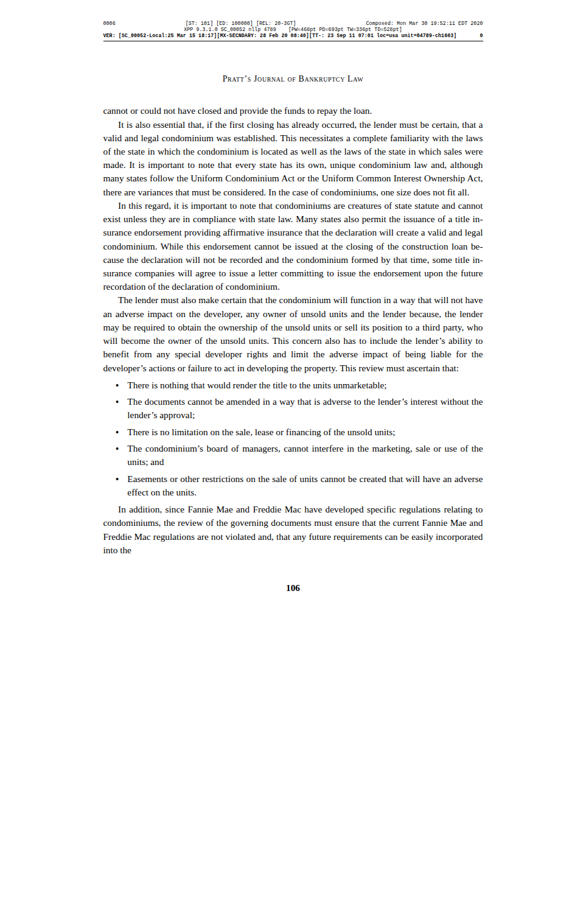0006 [ST: 101] [ED: 100000] [REL: 20-3GT] Composed: Mon Mar 30 19:52:11 EDT 2020
XPP 9.3.1.0 SC_00052 nllp 4789 [PW=468pt PD=693pt TW=336pt TD=528pt]
VER: [SC_00052-Local:25 Mar 15 18:17][MX-SECNDARY: 28 Feb 20 08:40][TT-: 23 Sep 11 07:01 loc=usa unit=04789-ch1603] 0
Pratt’s Journal of Bankruptcy Law
cannot or could not have closed and provide the funds to repay the loan.
It is also essential that, if the first closing has already occurred, the lender must be certain, that a valid and legal condominium was established. This necessitates a complete familiarity with the laws of the state in which the condominium is located as well as the laws of the state in which sales were made. It is important to note that every state has its own, unique condominium law and, although many states follow the Uniform Condominium Act or the Uniform Common Interest Ownership Act, there are variances that must be considered. In the case of condominiums, one size does not fit all.
In this regard, it is important to note that condominiums are creatures of state statute and cannot exist unless they are in compliance with state law. Many states also permit the issuance of a title insurance endorsement providing affirmative insurance that the declaration will create a valid and legal condominium. While this endorsement cannot be issued at the closing of the construction loan because the declaration will not be recorded and the condominium formed by that time, some title insurance companies will agree to issue a letter committing to issue the endorsement upon the future recordation of the declaration of condominium.
The lender must also make certain that the condominium will function in a way that will not have an adverse impact on the developer, any owner of unsold units and the lender because, the lender may be required to obtain the ownership of the unsold units or sell its position to a third party, who will become the owner of the unsold units. This concern also has to include the lender’s ability to benefit from any special developer rights and limit the adverse impact of being liable for the developer’s actions or failure to act in developing the property. This review must ascertain that:
There is nothing that would render the title to the units unmarketable;
The documents cannot be amended in a way that is adverse to the lender’s interest without the lender’s approval;
There is no limitation on the sale, lease or financing of the unsold units;
The condominium’s board of managers, cannot interfere in the marketing, sale or use of the units; and
Easements or other restrictions on the sale of units cannot be created that will have an adverse effect on the units.
In addition, since Fannie Mae and Freddie Mac have developed specific regulations relating to condominiums, the review of the governing documents must ensure that the current Fannie Mae and Freddie Mac regulations are not violated and, that any future requirements can be easily incorporated into the
106